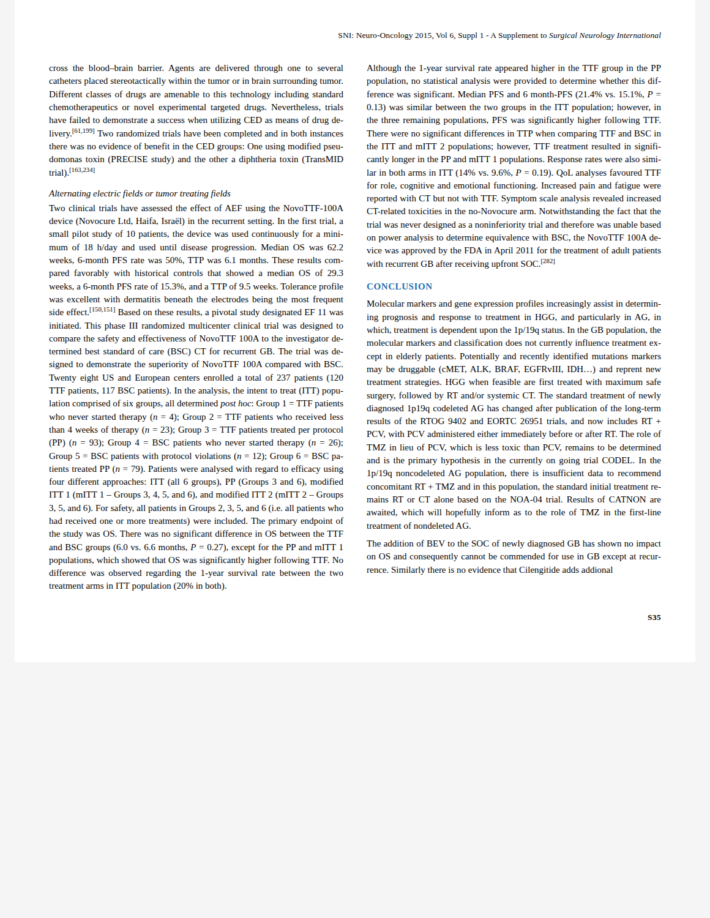SNI: Neuro-Oncology 2015, Vol 6, Suppl 1 - A Supplement to Surgical Neurology International
cross the blood–brain barrier. Agents are delivered through one to several catheters placed stereotactically within the tumor or in brain surrounding tumor. Different classes of drugs are amenable to this technology including standard chemotherapeutics or novel experimental targeted drugs. Nevertheless, trials have failed to demonstrate a success when utilizing CED as means of drug delivery.[61,199] Two randomized trials have been completed and in both instances there was no evidence of benefit in the CED groups: One using modified pseudomonas toxin (PRECISE study) and the other a diphtheria toxin (TransMID trial).[163,234]
Alternating electric fields or tumor treating fields
Two clinical trials have assessed the effect of AEF using the NovoTTF-100A device (Novocure Ltd, Haifa, Israël) in the recurrent setting. In the first trial, a small pilot study of 10 patients, the device was used continuously for a minimum of 18 h/day and used until disease progression. Median OS was 62.2 weeks, 6-month PFS rate was 50%, TTP was 6.1 months. These results compared favorably with historical controls that showed a median OS of 29.3 weeks, a 6-month PFS rate of 15.3%, and a TTP of 9.5 weeks. Tolerance profile was excellent with dermatitis beneath the electrodes being the most frequent side effect.[150,151] Based on these results, a pivotal study designated EF 11 was initiated. This phase III randomized multicenter clinical trial was designed to compare the safety and effectiveness of NovoTTF 100A to the investigator determined best standard of care (BSC) CT for recurrent GB. The trial was designed to demonstrate the superiority of NovoTTF 100A compared with BSC. Twenty eight US and European centers enrolled a total of 237 patients (120 TTF patients, 117 BSC patients). In the analysis, the intent to treat (ITT) population comprised of six groups, all determined post hoc: Group 1 = TTF patients who never started therapy (n = 4); Group 2 = TTF patients who received less than 4 weeks of therapy (n = 23); Group 3 = TTF patients treated per protocol (PP) (n = 93); Group 4 = BSC patients who never started therapy (n = 26); Group 5 = BSC patients with protocol violations (n = 12); Group 6 = BSC patients treated PP (n = 79). Patients were analysed with regard to efficacy using four different approaches: ITT (all 6 groups), PP (Groups 3 and 6), modified ITT 1 (mITT 1 – Groups 3, 4, 5, and 6), and modified ITT 2 (mITT 2 – Groups 3, 5, and 6). For safety, all patients in Groups 2, 3, 5, and 6 (i.e. all patients who had received one or more treatments) were included. The primary endpoint of the study was OS. There was no significant difference in OS between the TTF and BSC groups (6.0 vs. 6.6 months, P = 0.27), except for the PP and mITT 1 populations, which showed that OS was significantly higher following TTF. No difference was observed regarding the 1-year survival rate between the two treatment arms in ITT population (20% in both).
Although the 1-year survival rate appeared higher in the TTF group in the PP population, no statistical analysis were provided to determine whether this difference was significant. Median PFS and 6 month-PFS (21.4% vs. 15.1%, P = 0.13) was similar between the two groups in the ITT population; however, in the three remaining populations, PFS was significantly higher following TTF. There were no significant differences in TTP when comparing TTF and BSC in the ITT and mITT 2 populations; however, TTF treatment resulted in significantly longer in the PP and mITT 1 populations. Response rates were also similar in both arms in ITT (14% vs. 9.6%, P = 0.19). QoL analyses favoured TTF for role, cognitive and emotional functioning. Increased pain and fatigue were reported with CT but not with TTF. Symptom scale analysis revealed increased CT-related toxicities in the no-Novocure arm. Notwithstanding the fact that the trial was never designed as a noninferiority trial and therefore was unable based on power analysis to determine equivalence with BSC, the NovoTTF 100A device was approved by the FDA in April 2011 for the treatment of adult patients with recurrent GB after receiving upfront SOC.[282]
CONCLUSION
Molecular markers and gene expression profiles increasingly assist in determining prognosis and response to treatment in HGG, and particularly in AG, in which, treatment is dependent upon the 1p/19q status. In the GB population, the molecular markers and classification does not currently influence treatment except in elderly patients. Potentially and recently identified mutations markers may be druggable (cMET, ALK, BRAF, EGFRvIII, IDH…) and reprent new treatment strategies. HGG when feasible are first treated with maximum safe surgery, followed by RT and/or systemic CT. The standard treatment of newly diagnosed 1p19q codeleted AG has changed after publication of the long-term results of the RTOG 9402 and EORTC 26951 trials, and now includes RT + PCV, with PCV administered either immediately before or after RT. The role of TMZ in lieu of PCV, which is less toxic than PCV, remains to be determined and is the primary hypothesis in the currently on going trial CODEL. In the 1p/19q noncodeleted AG population, there is insufficient data to recommend concomitant RT + TMZ and in this population, the standard initial treatment remains RT or CT alone based on the NOA-04 trial. Results of CATNON are awaited, which will hopefully inform as to the role of TMZ in the first-line treatment of nondeleted AG.
The addition of BEV to the SOC of newly diagnosed GB has shown no impact on OS and consequently cannot be commended for use in GB except at recurrence. Similarly there is no evidence that Cilengitide adds addional
S35